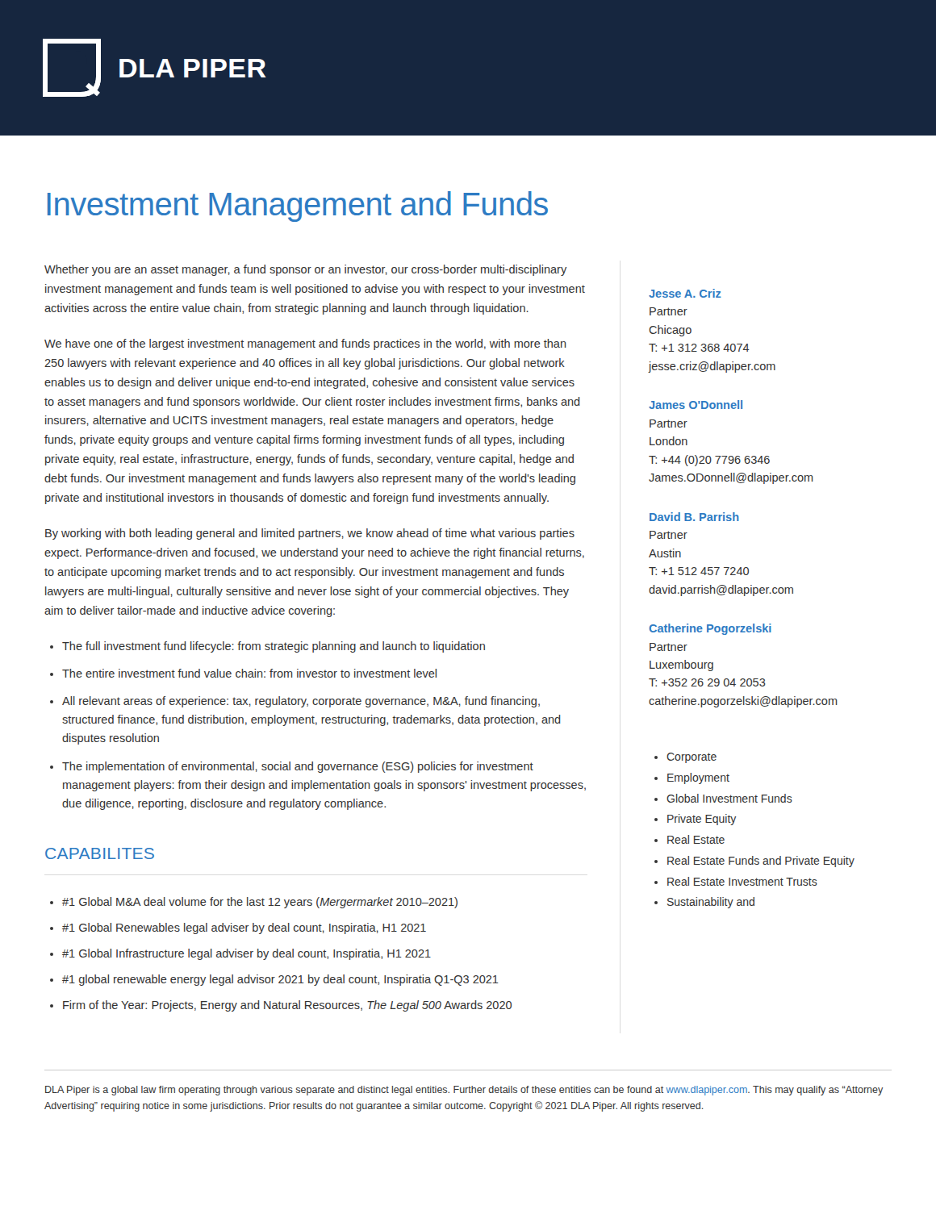DLA PIPER
Investment Management and Funds
Whether you are an asset manager, a fund sponsor or an investor, our cross-border multi-disciplinary investment management and funds team is well positioned to advise you with respect to your investment activities across the entire value chain, from strategic planning and launch through liquidation.
We have one of the largest investment management and funds practices in the world, with more than 250 lawyers with relevant experience and 40 offices in all key global jurisdictions. Our global network enables us to design and deliver unique end-to-end integrated, cohesive and consistent value services to asset managers and fund sponsors worldwide. Our client roster includes investment firms, banks and insurers, alternative and UCITS investment managers, real estate managers and operators, hedge funds, private equity groups and venture capital firms forming investment funds of all types, including private equity, real estate, infrastructure, energy, funds of funds, secondary, venture capital, hedge and debt funds. Our investment management and funds lawyers also represent many of the world's leading private and institutional investors in thousands of domestic and foreign fund investments annually.
By working with both leading general and limited partners, we know ahead of time what various parties expect. Performance-driven and focused, we understand your need to achieve the right financial returns, to anticipate upcoming market trends and to act responsibly. Our investment management and funds lawyers are multi-lingual, culturally sensitive and never lose sight of your commercial objectives. They aim to deliver tailor-made and inductive advice covering:
The full investment fund lifecycle: from strategic planning and launch to liquidation
The entire investment fund value chain: from investor to investment level
All relevant areas of experience: tax, regulatory, corporate governance, M&A, fund financing, structured finance, fund distribution, employment, restructuring, trademarks, data protection, and disputes resolution
The implementation of environmental, social and governance (ESG) policies for investment management players: from their design and implementation goals in sponsors' investment processes, due diligence, reporting, disclosure and regulatory compliance.
CAPABILITES
#1 Global M&A deal volume for the last 12 years (Mergermarket 2010–2021)
#1 Global Renewables legal adviser by deal count, Inspiratia, H1 2021
#1 Global Infrastructure legal adviser by deal count, Inspiratia, H1 2021
#1 global renewable energy legal advisor 2021 by deal count, Inspiratia Q1-Q3 2021
Firm of the Year: Projects, Energy and Natural Resources, The Legal 500 Awards 2020
Jesse A. Criz Partner Chicago T: +1 312 368 4074 jesse.criz@dlapiper.com
James O'Donnell Partner London T: +44 (0)20 7796 6346 James.ODonnell@dlapiper.com
David B. Parrish Partner Austin T: +1 512 457 7240 david.parrish@dlapiper.com
Catherine Pogorzelski Partner Luxembourg T: +352 26 29 04 2053 catherine.pogorzelski@dlapiper.com
Corporate
Employment
Global Investment Funds
Private Equity
Real Estate
Real Estate Funds and Private Equity
Real Estate Investment Trusts
Sustainability and
DLA Piper is a global law firm operating through various separate and distinct legal entities. Further details of these entities can be found at www.dlapiper.com. This may qualify as “Attorney Advertising” requiring notice in some jurisdictions. Prior results do not guarantee a similar outcome. Copyright © 2021 DLA Piper. All rights reserved.